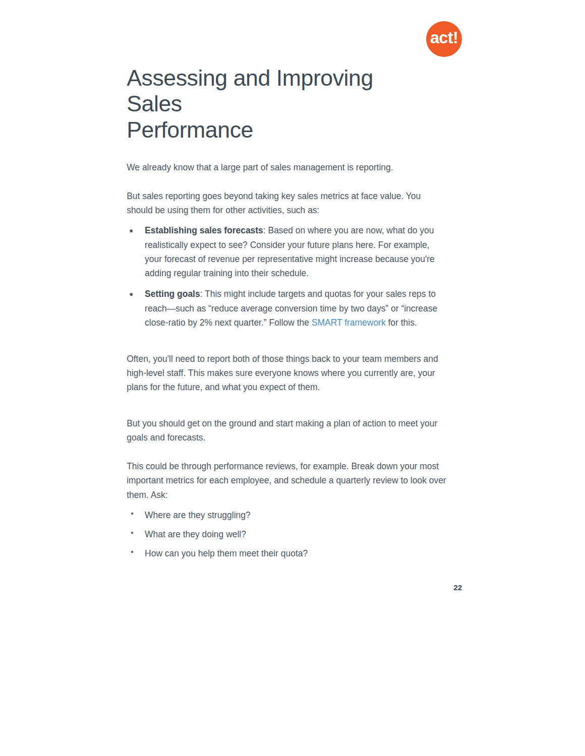act!
Assessing and Improving Sales
Performance
We already know that a large part of sales management is reporting.
But sales reporting goes beyond taking key sales metrics at face value. You should be using them for other activities, such as:
Establishing sales forecasts: Based on where you are now, what do you realistically expect to see? Consider your future plans here. For example, your forecast of revenue per representative might increase because you're adding regular training into their schedule.
Setting goals: This might include targets and quotas for your sales reps to reach—such as “reduce average conversion time by two days” or “increase close-ratio by 2% next quarter.” Follow the SMART framework for this.
Often, you'll need to report both of those things back to your team members and high-level staff. This makes sure everyone knows where you currently are, your plans for the future, and what you expect of them.
But you should get on the ground and start making a plan of action to meet your goals and forecasts.
This could be through performance reviews, for example. Break down your most important metrics for each employee, and schedule a quarterly review to look over them. Ask:
Where are they struggling?
What are they doing well?
How can you help them meet their quota?
22